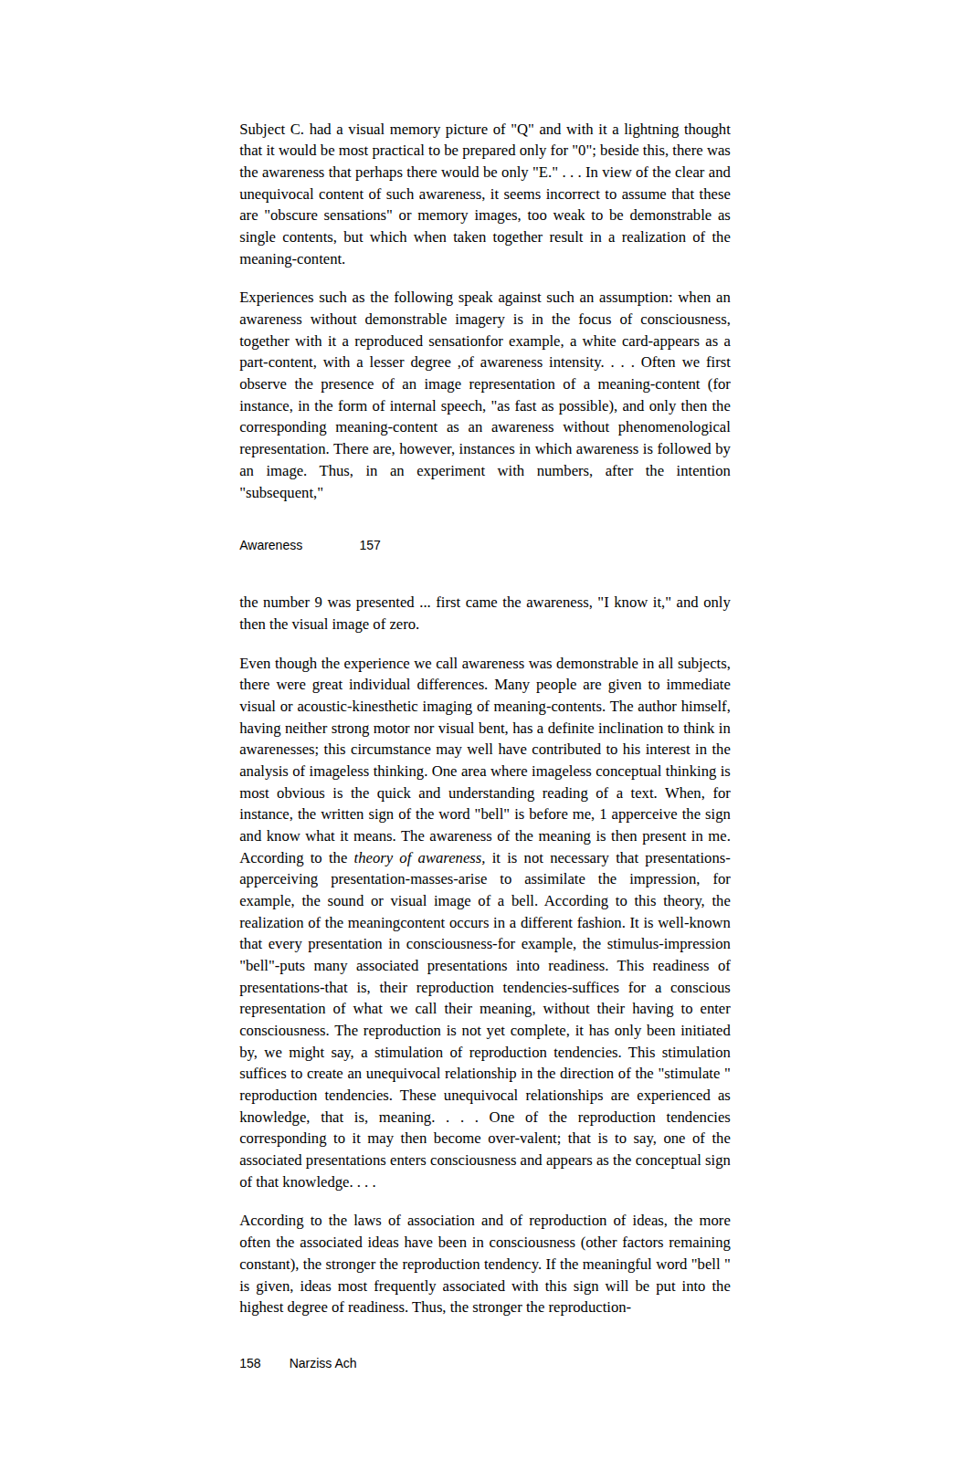Subject C. had a visual memory picture of "Q" and with it a lightning thought that it would be most practical to be prepared only for "0"; beside this, there was the awareness that perhaps there would be only "E." . . . In view of the clear and unequivocal content of such awareness, it seems incorrect to assume that these are "obscure sensations" or memory images, too weak to be demonstrable as single contents, but which when taken together result in a realization of the meaning-content.
Experiences such as the following speak against such an assumption: when an awareness without demonstrable imagery is in the focus of consciousness, together with it a reproduced sensationfor example, a white card-appears as a part-content, with a lesser degree ,of awareness intensity. . . . Often we first observe the presence of an image representation of a meaning-content (for instance, in the form of internal speech, "as fast as possible), and only then the corresponding meaning-content as an awareness without phenomenological representation. There are, however, instances in which awareness is followed by an image. Thus, in an experiment with numbers, after the intention "subsequent,"
Awareness 157
the number 9 was presented ... first came the awareness, "I know it," and only then the visual image of zero.
Even though the experience we call awareness was demonstrable in all subjects, there were great individual differences. Many people are given to immediate visual or acoustic-kinesthetic imaging of meaning-contents. The author himself, having neither strong motor nor visual bent, has a definite inclination to think in awarenesses; this circumstance may well have contributed to his interest in the analysis of imageless thinking. One area where imageless conceptual thinking is most obvious is the quick and understanding reading of a text. When, for instance, the written sign of the word "bell" is before me, 1 apperceive the sign and know what it means. The awareness of the meaning is then present in me. According to the theory of awareness, it is not necessary that presentations-apperceiving presentation-masses-arise to assimilate the impression, for example, the sound or visual image of a bell. According to this theory, the realization of the meaningcontent occurs in a different fashion. It is well-known that every presentation in consciousness-for example, the stimulus-impression "bell"-puts many associated presentations into readiness. This readiness of presentations-that is, their reproduction tendencies-suffices for a conscious representation of what we call their meaning, without their having to enter consciousness. The reproduction is not yet complete, it has only been initiated by, we might say, a stimulation of reproduction tendencies. This stimulation suffices to create an unequivocal relationship in the direction of the "stimulate " reproduction tendencies. These unequivocal relationships are experienced as knowledge, that is, meaning. . . . One of the reproduction tendencies corresponding to it may then become over-valent; that is to say, one of the associated presentations enters consciousness and appears as the conceptual sign of that knowledge. . . .
According to the laws of association and of reproduction of ideas, the more often the associated ideas have been in consciousness (other factors remaining constant), the stronger the reproduction tendency. If the meaningful word "bell " is given, ideas most frequently associated with this sign will be put into the highest degree of readiness. Thus, the stronger the reproduction-
158 Narziss Ach